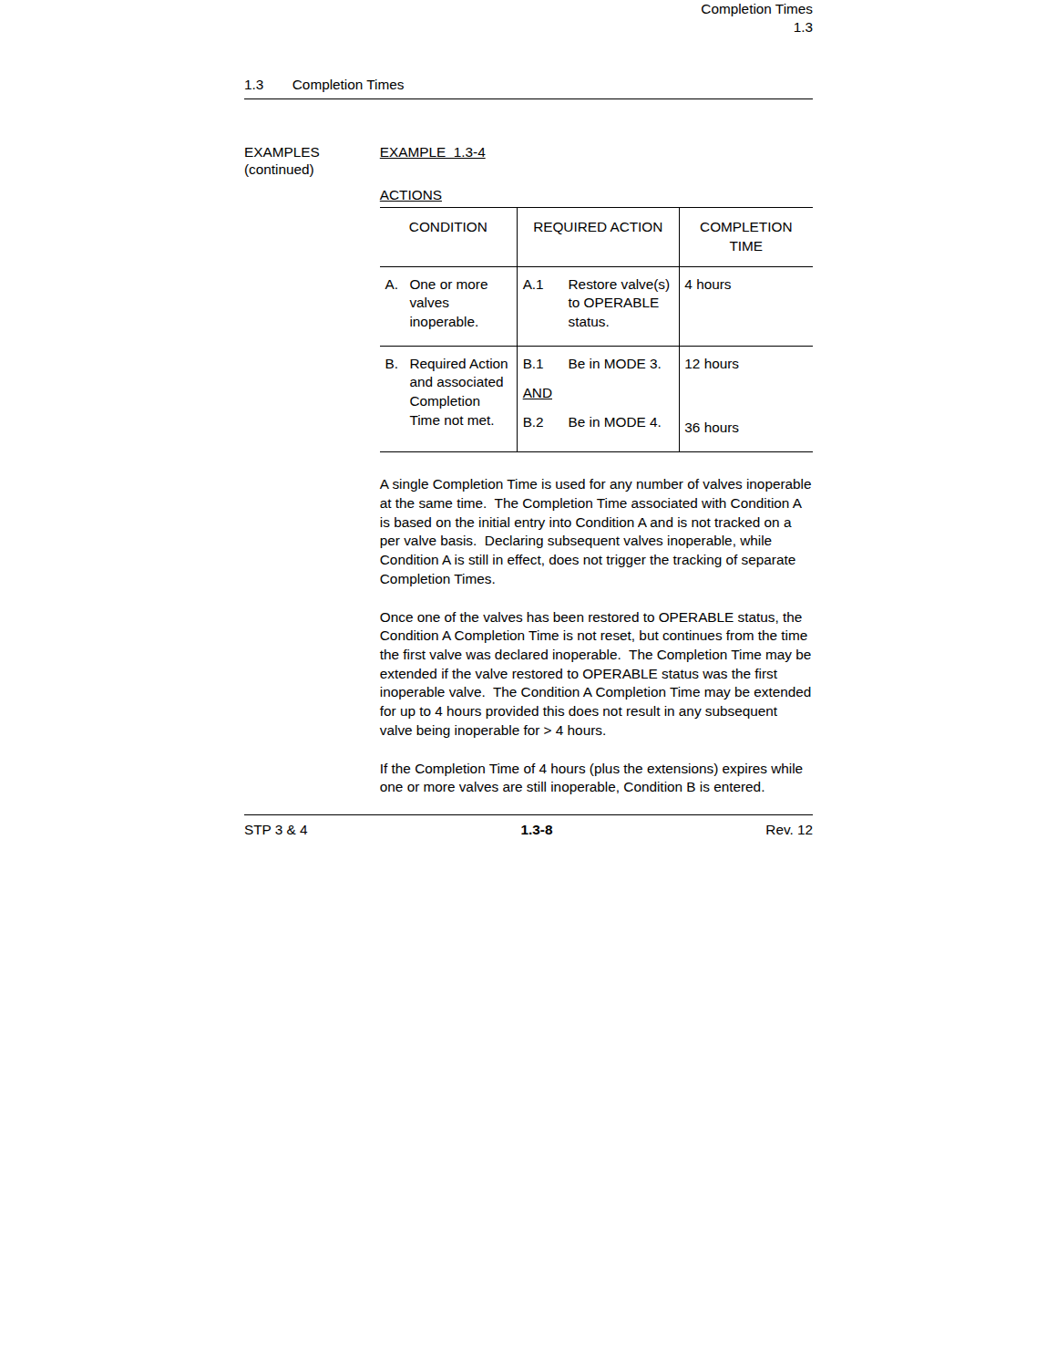Completion Times
1.3
1.3 Completion Times
EXAMPLES
(continued)
EXAMPLE 1.3-4
ACTIONS
| CONDITION | REQUIRED ACTION | COMPLETION TIME |
| --- | --- | --- |
| A. One or more valves inoperable. | A.1 Restore valve(s) to OPERABLE status. | 4 hours |
| B. Required Action and associated Completion Time not met. | B.1 Be in MODE 3. AND B.2 Be in MODE 4. | 12 hours 36 hours |
A single Completion Time is used for any number of valves inoperable at the same time. The Completion Time associated with Condition A is based on the initial entry into Condition A and is not tracked on a per valve basis. Declaring subsequent valves inoperable, while Condition A is still in effect, does not trigger the tracking of separate Completion Times.
Once one of the valves has been restored to OPERABLE status, the Condition A Completion Time is not reset, but continues from the time the first valve was declared inoperable. The Completion Time may be extended if the valve restored to OPERABLE status was the first inoperable valve. The Condition A Completion Time may be extended for up to 4 hours provided this does not result in any subsequent valve being inoperable for > 4 hours.
If the Completion Time of 4 hours (plus the extensions) expires while one or more valves are still inoperable, Condition B is entered.
STP 3 & 4
1.3-8
Rev. 12